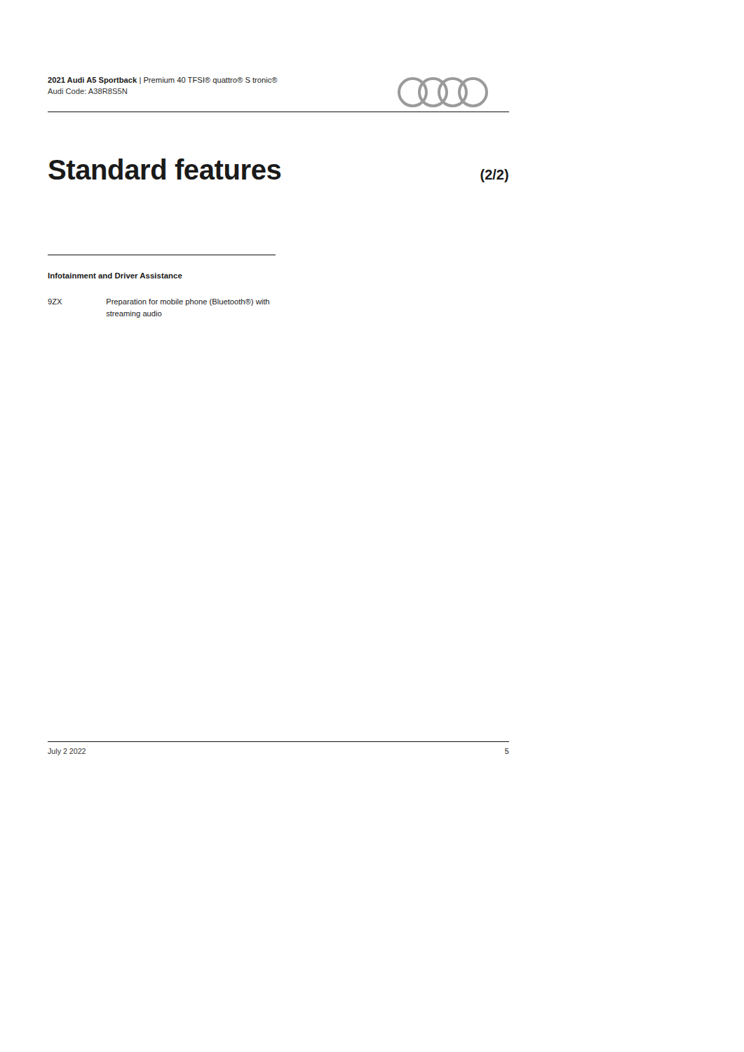2021 Audi A5 Sportback | Premium 40 TFSI® quattro® S tronic®
Audi Code: A38R8S5N
Standard features
(2/2)
Infotainment and Driver Assistance
9ZX
Preparation for mobile phone (Bluetooth®) with streaming audio
July 2 2022 5